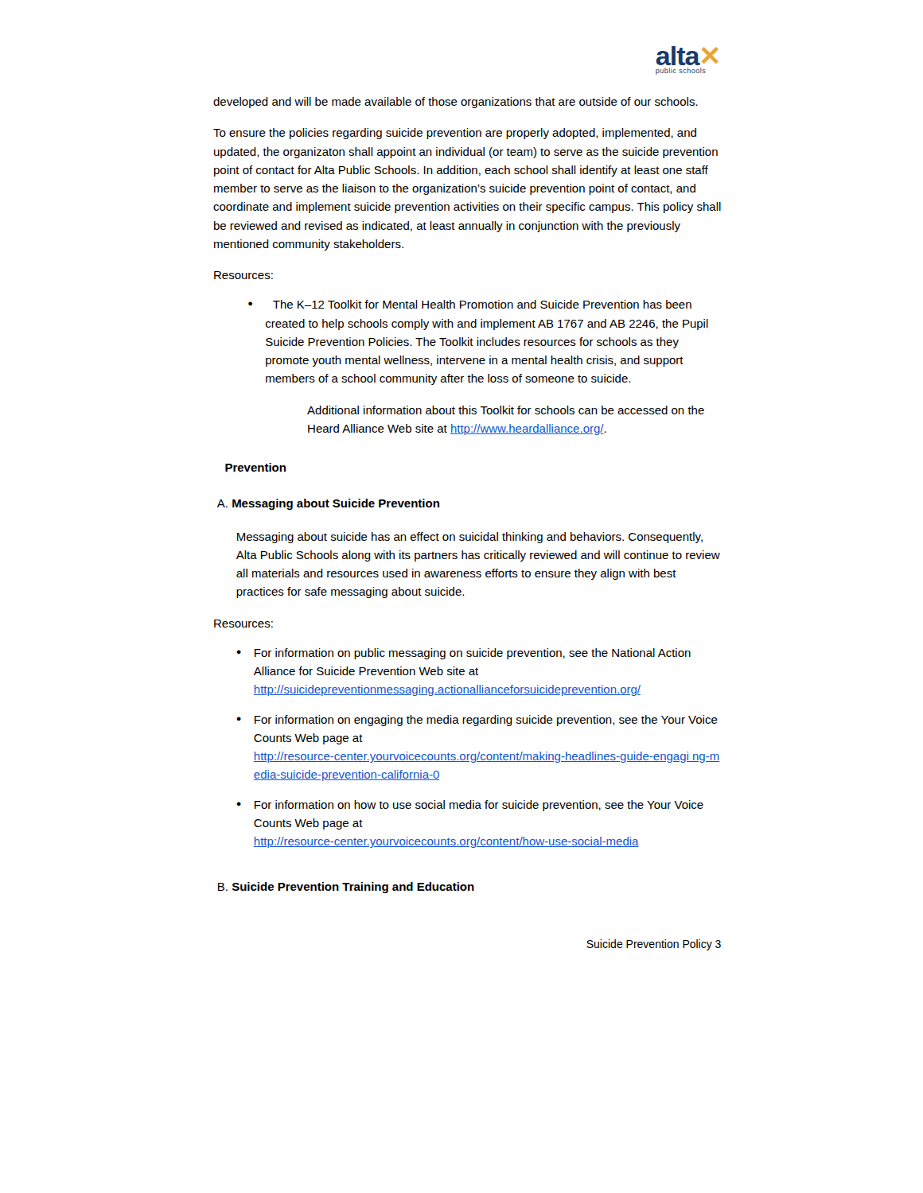alta✕ public schools
developed and will be made available of those organizations that are outside of our schools.
To ensure the policies regarding suicide prevention are properly adopted, implemented, and updated, the organizaton shall appoint an individual (or team) to serve as the suicide prevention point of contact for Alta Public Schools. In addition, each school shall identify at least one staff member to serve as the liaison to the organization’s suicide prevention point of contact, and coordinate and implement suicide prevention activities on their specific campus. This policy shall be reviewed and revised as indicated, at least annually in conjunction with the previously mentioned community stakeholders.
Resources:
The K–12 Toolkit for Mental Health Promotion and Suicide Prevention has been created to help schools comply with and implement AB 1767 and AB 2246, the Pupil Suicide Prevention Policies. The Toolkit includes resources for schools as they promote youth mental wellness, intervene in a mental health crisis, and support members of a school community after the loss of someone to suicide.
Additional information about this Toolkit for schools can be accessed on the Heard Alliance Web site at http://www.heardalliance.org/.
Prevention
A. Messaging about Suicide Prevention
Messaging about suicide has an effect on suicidal thinking and behaviors. Consequently, Alta Public Schools along with its partners has critically reviewed and will continue to review all materials and resources used in awareness efforts to ensure they align with best practices for safe messaging about suicide.
Resources:
For information on public messaging on suicide prevention, see the National Action Alliance for Suicide Prevention Web site at
http://suicidepreventionmessaging.actionallianceforsuicideprevention.org/
For information on engaging the media regarding suicide prevention, see the Your Voice Counts Web page at
http://resource-center.yourvoicecounts.org/content/making-headlines-guide-engagi ng-media-suicide-prevention-california-0
For information on how to use social media for suicide prevention, see the Your Voice Counts Web page at
http://resource-center.yourvoicecounts.org/content/how-use-social-media
B. Suicide Prevention Training and Education
Suicide Prevention Policy 3